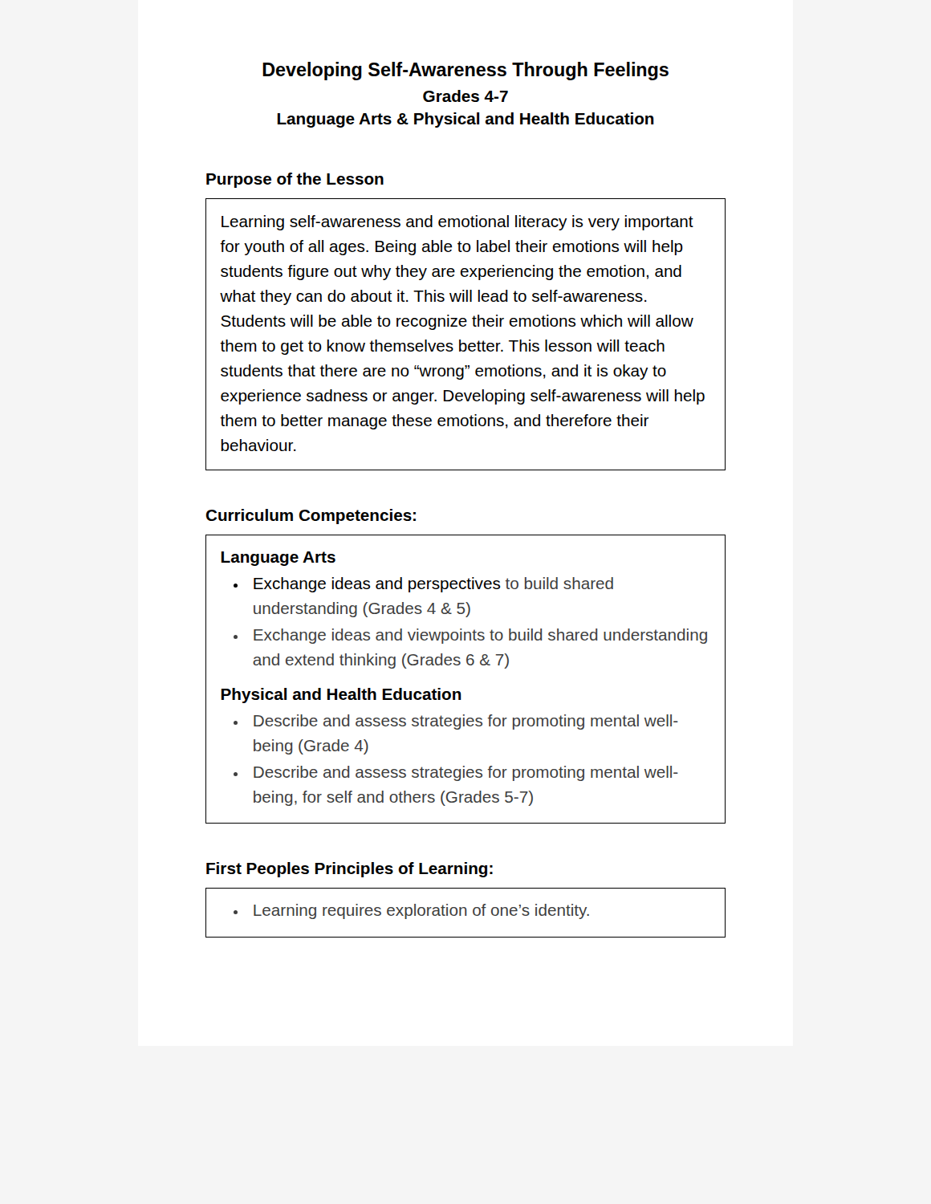Developing Self-Awareness Through Feelings
Grades 4-7
Language Arts & Physical and Health Education
Purpose of the Lesson
Learning self-awareness and emotional literacy is very important for youth of all ages. Being able to label their emotions will help students figure out why they are experiencing the emotion, and what they can do about it. This will lead to self-awareness. Students will be able to recognize their emotions which will allow them to get to know themselves better. This lesson will teach students that there are no “wrong” emotions, and it is okay to experience sadness or anger. Developing self-awareness will help them to better manage these emotions, and therefore their behaviour.
Curriculum Competencies:
Language Arts
Exchange ideas and perspectives to build shared understanding (Grades 4 & 5)
Exchange ideas and viewpoints to build shared understanding and extend thinking (Grades 6 & 7)
Physical and Health Education
Describe and assess strategies for promoting mental well-being (Grade 4)
Describe and assess strategies for promoting mental well-being, for self and others (Grades 5-7)
First Peoples Principles of Learning:
Learning requires exploration of one’s identity.